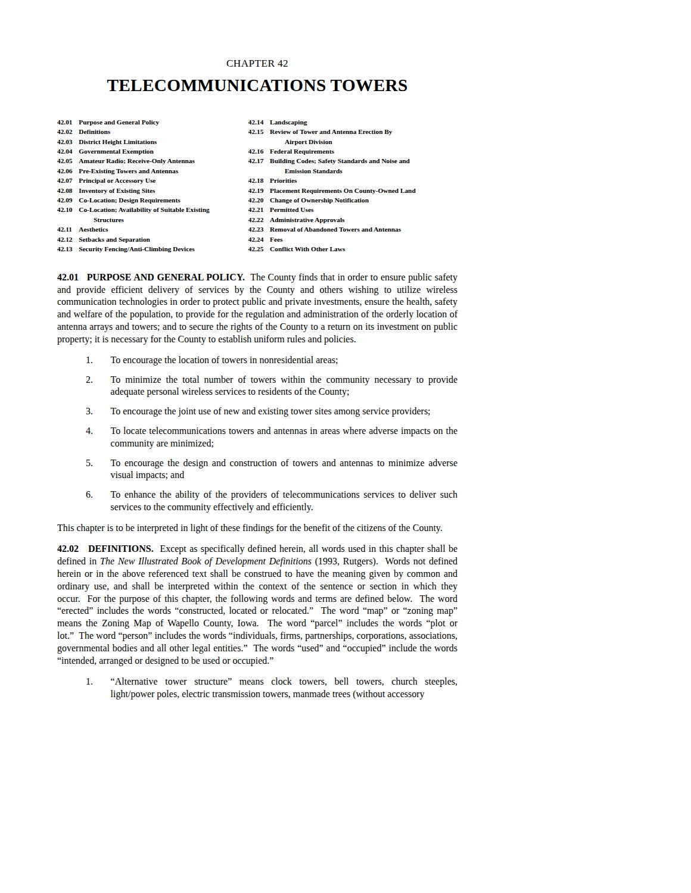CHAPTER 42
TELECOMMUNICATIONS TOWERS
| 42.01 | Purpose and General Policy | 42.14 | Landscaping |
| 42.02 | Definitions | 42.15 | Review of Tower and Antenna Erection By |
| 42.03 | District Height Limitations | | Airport Division |
| 42.04 | Governmental Exemption | 42.16 | Federal Requirements |
| 42.05 | Amateur Radio; Receive-Only Antennas | 42.17 | Building Codes; Safety Standards and Noise and |
| 42.06 | Pre-Existing Towers and Antennas | | Emission Standards |
| 42.07 | Principal or Accessory Use | 42.18 | Priorities |
| 42.08 | Inventory of Existing Sites | 42.19 | Placement Requirements On County-Owned Land |
| 42.09 | Co-Location; Design Requirements | 42.20 | Change of Ownership Notification |
| 42.10 | Co-Location; Availability of Suitable Existing | 42.21 | Permitted Uses |
| | Structures | 42.22 | Administrative Approvals |
| 42.11 | Aesthetics | 42.23 | Removal of Abandoned Towers and Antennas |
| 42.12 | Setbacks and Separation | 42.24 | Fees |
| 42.13 | Security Fencing/Anti-Climbing Devices | 42.25 | Conflict With Other Laws |
42.01 PURPOSE AND GENERAL POLICY. The County finds that in order to ensure public safety and provide efficient delivery of services by the County and others wishing to utilize wireless communication technologies in order to protect public and private investments, ensure the health, safety and welfare of the population, to provide for the regulation and administration of the orderly location of antenna arrays and towers; and to secure the rights of the County to a return on its investment on public property; it is necessary for the County to establish uniform rules and policies.
1. To encourage the location of towers in nonresidential areas;
2. To minimize the total number of towers within the community necessary to provide adequate personal wireless services to residents of the County;
3. To encourage the joint use of new and existing tower sites among service providers;
4. To locate telecommunications towers and antennas in areas where adverse impacts on the community are minimized;
5. To encourage the design and construction of towers and antennas to minimize adverse visual impacts; and
6. To enhance the ability of the providers of telecommunications services to deliver such services to the community effectively and efficiently.
This chapter is to be interpreted in light of these findings for the benefit of the citizens of the County.
42.02 DEFINITIONS. Except as specifically defined herein, all words used in this chapter shall be defined in The New Illustrated Book of Development Definitions (1993, Rutgers). Words not defined herein or in the above referenced text shall be construed to have the meaning given by common and ordinary use, and shall be interpreted within the context of the sentence or section in which they occur. For the purpose of this chapter, the following words and terms are defined below. The word “erected” includes the words “constructed, located or relocated.” The word “map” or “zoning map” means the Zoning Map of Wapello County, Iowa. The word “parcel” includes the words “plot or lot.” The word “person” includes the words “individuals, firms, partnerships, corporations, associations, governmental bodies and all other legal entities.” The words “used” and “occupied” include the words “intended, arranged or designed to be used or occupied.”
1. “Alternative tower structure” means clock towers, bell towers, church steeples, light/power poles, electric transmission towers, manmade trees (without accessory